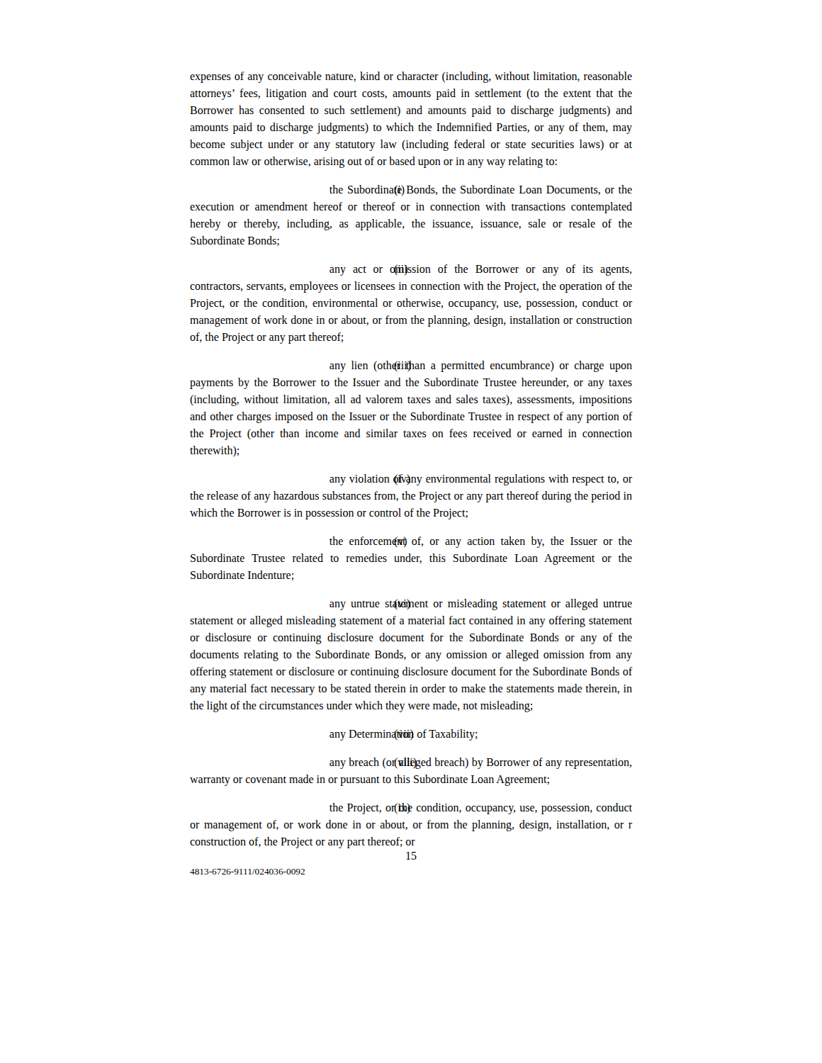expenses of any conceivable nature, kind or character (including, without limitation, reasonable attorneys’ fees, litigation and court costs, amounts paid in settlement (to the extent that the Borrower has consented to such settlement) and amounts paid to discharge judgments) and amounts paid to discharge judgments) to which the Indemnified Parties, or any of them, may become subject under or any statutory law (including federal or state securities laws) or at common law or otherwise, arising out of or based upon or in any way relating to:
(i) the Subordinate Bonds, the Subordinate Loan Documents, or the execution or amendment hereof or thereof or in connection with transactions contemplated hereby or thereby, including, as applicable, the issuance, issuance, sale or resale of the Subordinate Bonds;
(ii) any act or omission of the Borrower or any of its agents, contractors, servants, employees or licensees in connection with the Project, the operation of the Project, or the condition, environmental or otherwise, occupancy, use, possession, conduct or management of work done in or about, or from the planning, design, installation or construction of, the Project or any part thereof;
(iii) any lien (other than a permitted encumbrance) or charge upon payments by the Borrower to the Issuer and the Subordinate Trustee hereunder, or any taxes (including, without limitation, all ad valorem taxes and sales taxes), assessments, impositions and other charges imposed on the Issuer or the Subordinate Trustee in respect of any portion of the Project (other than income and similar taxes on fees received or earned in connection therewith);
(iv) any violation of any environmental regulations with respect to, or the release of any hazardous substances from, the Project or any part thereof during the period in which the Borrower is in possession or control of the Project;
(v) the enforcement of, or any action taken by, the Issuer or the Subordinate Trustee related to remedies under, this Subordinate Loan Agreement or the Subordinate Indenture;
(vi) any untrue statement or misleading statement or alleged untrue statement or alleged misleading statement of a material fact contained in any offering statement or disclosure or continuing disclosure document for the Subordinate Bonds or any of the documents relating to the Subordinate Bonds, or any omission or alleged omission from any offering statement or disclosure or continuing disclosure document for the Subordinate Bonds of any material fact necessary to be stated therein in order to make the statements made therein, in the light of the circumstances under which they were made, not misleading;
(vii) any Determination of Taxability;
(viii) any breach (or alleged breach) by Borrower of any representation, warranty or covenant made in or pursuant to this Subordinate Loan Agreement;
(ix) the Project, or the condition, occupancy, use, possession, conduct or management of, or work done in or about, or from the planning, design, installation, or r construction of, the Project or any part thereof; or
15
4813-6726-9111/024036-0092